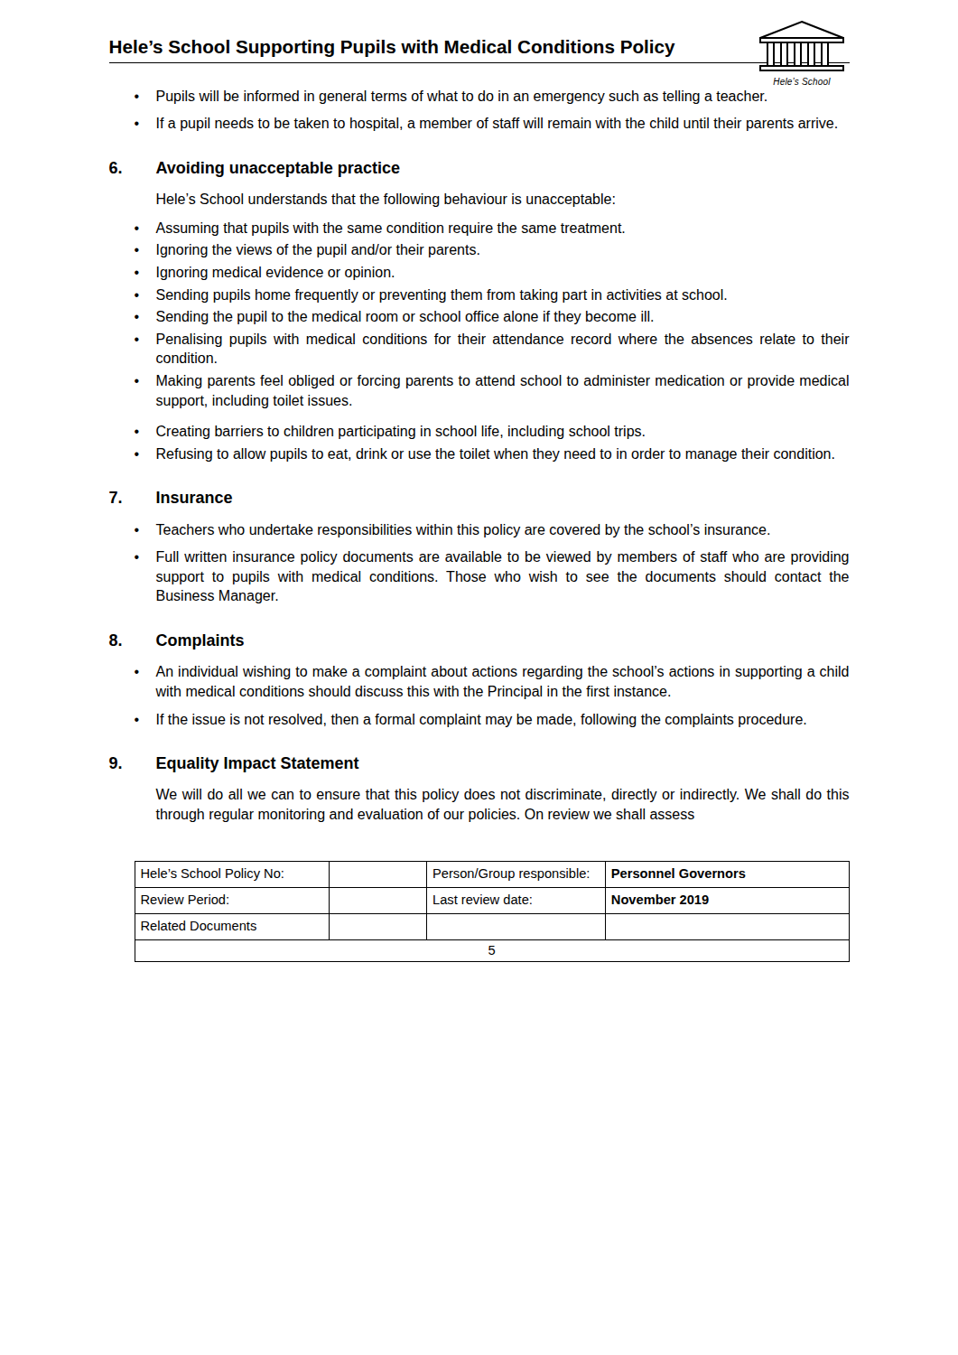Hele’s School Supporting Pupils with Medical Conditions Policy
Hele’s School
Pupils will be informed in general terms of what to do in an emergency such as telling a teacher.
If a pupil needs to be taken to hospital, a member of staff will remain with the child until their parents arrive.
6. Avoiding unacceptable practice
Hele’s School understands that the following behaviour is unacceptable:
Assuming that pupils with the same condition require the same treatment.
Ignoring the views of the pupil and/or their parents.
Ignoring medical evidence or opinion.
Sending pupils home frequently or preventing them from taking part in activities at school.
Sending the pupil to the medical room or school office alone if they become ill.
Penalising pupils with medical conditions for their attendance record where the absences relate to their condition.
Making parents feel obliged or forcing parents to attend school to administer medication or provide medical support, including toilet issues.
Creating barriers to children participating in school life, including school trips.
Refusing to allow pupils to eat, drink or use the toilet when they need to in order to manage their condition.
7. Insurance
Teachers who undertake responsibilities within this policy are covered by the school’s insurance.
Full written insurance policy documents are available to be viewed by members of staff who are providing support to pupils with medical conditions. Those who wish to see the documents should contact the Business Manager.
8. Complaints
An individual wishing to make a complaint about actions regarding the school’s actions in supporting a child with medical conditions should discuss this with the Principal in the first instance.
If the issue is not resolved, then a formal complaint may be made, following the complaints procedure.
9. Equality Impact Statement
We will do all we can to ensure that this policy does not discriminate, directly or indirectly. We shall do this through regular monitoring and evaluation of our policies. On review we shall assess
| Hele’s School Policy No: | | Person/Group responsible: | Personnel Governors |
| Review Period: | | Last review date: | November 2019 |
| Related Documents | | | |
5